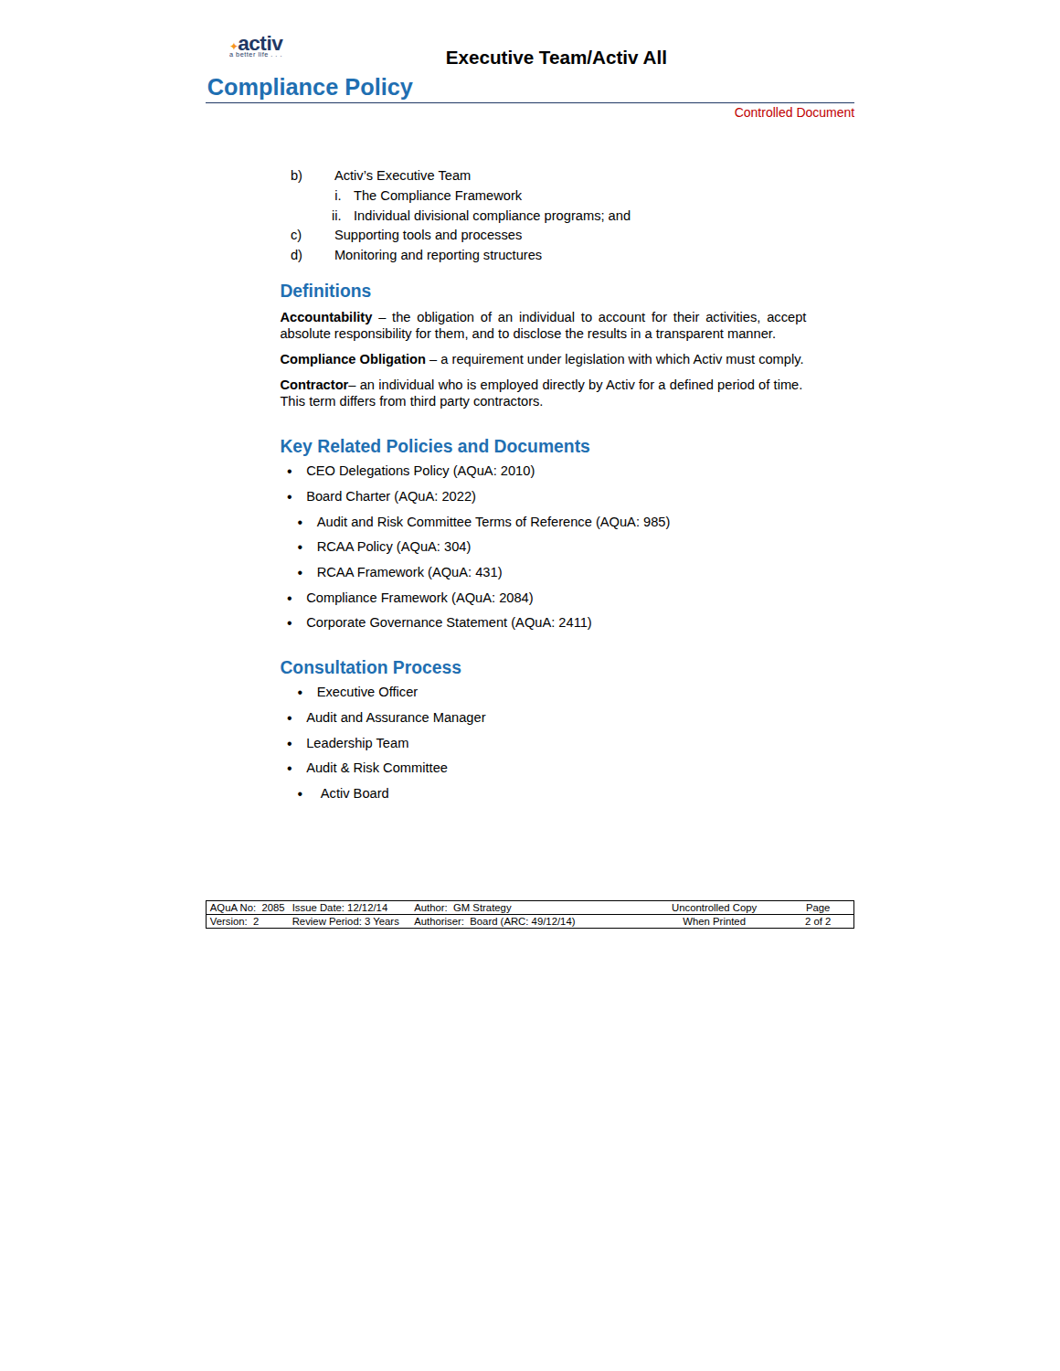✦activ
a better life . . .
Executive Team/Activ All
Compliance Policy
Controlled Document
b)
Activ’s Executive Team
i.
The Compliance Framework
ii.
Individual divisional compliance programs; and
c)
Supporting tools and processes
d)
Monitoring and reporting structures
Definitions
Accountability – the obligation of an individual to account for their activities, accept absolute responsibility for them, and to disclose the results in a transparent manner.
Compliance Obligation – a requirement under legislation with which Activ must comply.
Contractor– an individual who is employed directly by Activ for a defined period of time. This term differs from third party contractors.
Key Related Policies and Documents
CEO Delegations Policy (AQuA: 2010)
Board Charter (AQuA: 2022)
Audit and Risk Committee Terms of Reference (AQuA: 985)
RCAA Policy (AQuA: 304)
RCAA Framework (AQuA: 431)
Compliance Framework (AQuA: 2084)
Corporate Governance Statement (AQuA: 2411)
Consultation Process
Executive Officer
Audit and Assurance Manager
Leadership Team
Audit & Risk Committee
Activ Board
| AQuA No: 2085 | Issue Date: 12/12/14 | Author: GM Strategy | Uncontrolled Copy | Page |
| Version: 2 | Review Period: 3 Years | Authoriser: Board (ARC: 49/12/14) | When Printed | 2 of 2 |